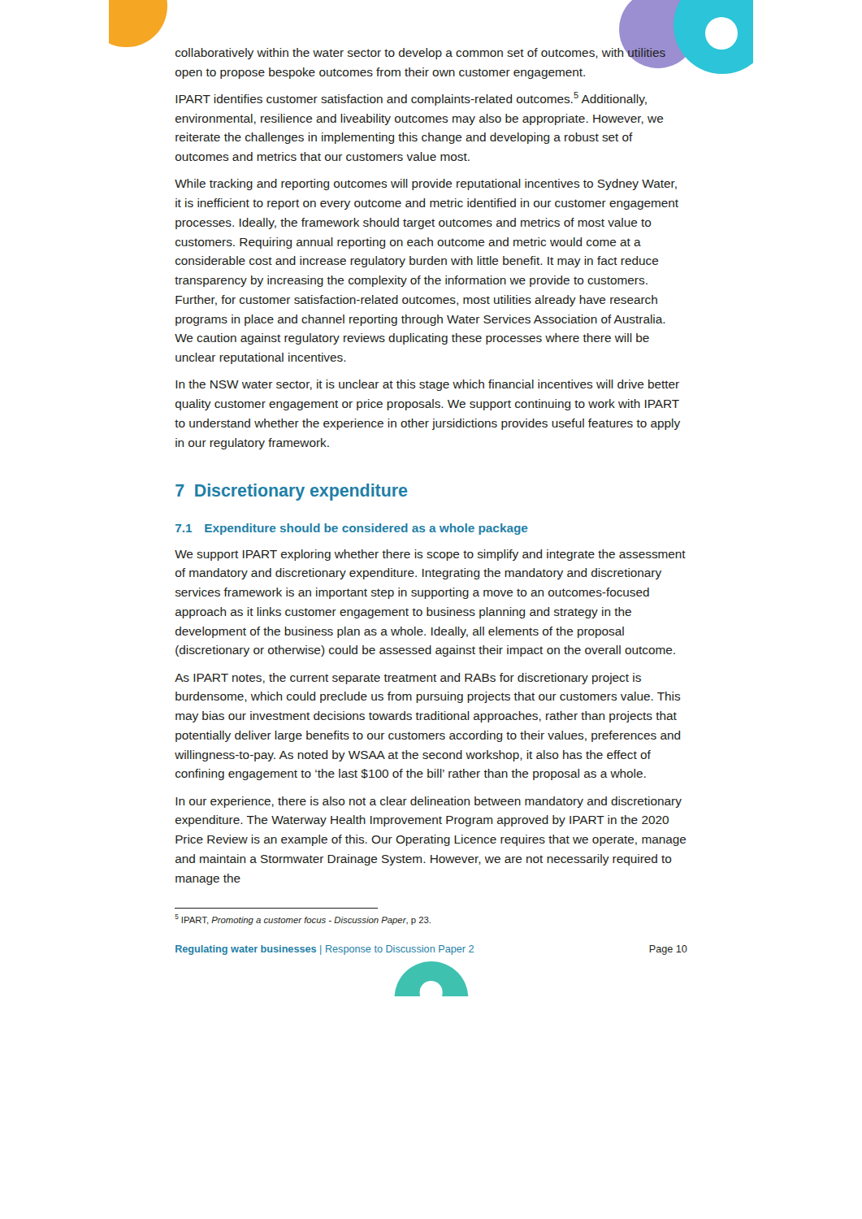collaboratively within the water sector to develop a common set of outcomes, with utilities open to propose bespoke outcomes from their own customer engagement.
IPART identifies customer satisfaction and complaints-related outcomes.5 Additionally, environmental, resilience and liveability outcomes may also be appropriate. However, we reiterate the challenges in implementing this change and developing a robust set of outcomes and metrics that our customers value most.
While tracking and reporting outcomes will provide reputational incentives to Sydney Water, it is inefficient to report on every outcome and metric identified in our customer engagement processes. Ideally, the framework should target outcomes and metrics of most value to customers. Requiring annual reporting on each outcome and metric would come at a considerable cost and increase regulatory burden with little benefit. It may in fact reduce transparency by increasing the complexity of the information we provide to customers. Further, for customer satisfaction-related outcomes, most utilities already have research programs in place and channel reporting through Water Services Association of Australia. We caution against regulatory reviews duplicating these processes where there will be unclear reputational incentives.
In the NSW water sector, it is unclear at this stage which financial incentives will drive better quality customer engagement or price proposals. We support continuing to work with IPART to understand whether the experience in other jursidictions provides useful features to apply in our regulatory framework.
7 Discretionary expenditure
7.1 Expenditure should be considered as a whole package
We support IPART exploring whether there is scope to simplify and integrate the assessment of mandatory and discretionary expenditure. Integrating the mandatory and discretionary services framework is an important step in supporting a move to an outcomes-focused approach as it links customer engagement to business planning and strategy in the development of the business plan as a whole. Ideally, all elements of the proposal (discretionary or otherwise) could be assessed against their impact on the overall outcome.
As IPART notes, the current separate treatment and RABs for discretionary project is burdensome, which could preclude us from pursuing projects that our customers value. This may bias our investment decisions towards traditional approaches, rather than projects that potentially deliver large benefits to our customers according to their values, preferences and willingness-to-pay. As noted by WSAA at the second workshop, it also has the effect of confining engagement to ‘the last $100 of the bill’ rather than the proposal as a whole.
In our experience, there is also not a clear delineation between mandatory and discretionary expenditure. The Waterway Health Improvement Program approved by IPART in the 2020 Price Review is an example of this. Our Operating Licence requires that we operate, manage and maintain a Stormwater Drainage System. However, we are not necessarily required to manage the
5 IPART, Promoting a customer focus - Discussion Paper, p 23.
Regulating water businesses | Response to Discussion Paper 2
Page 10